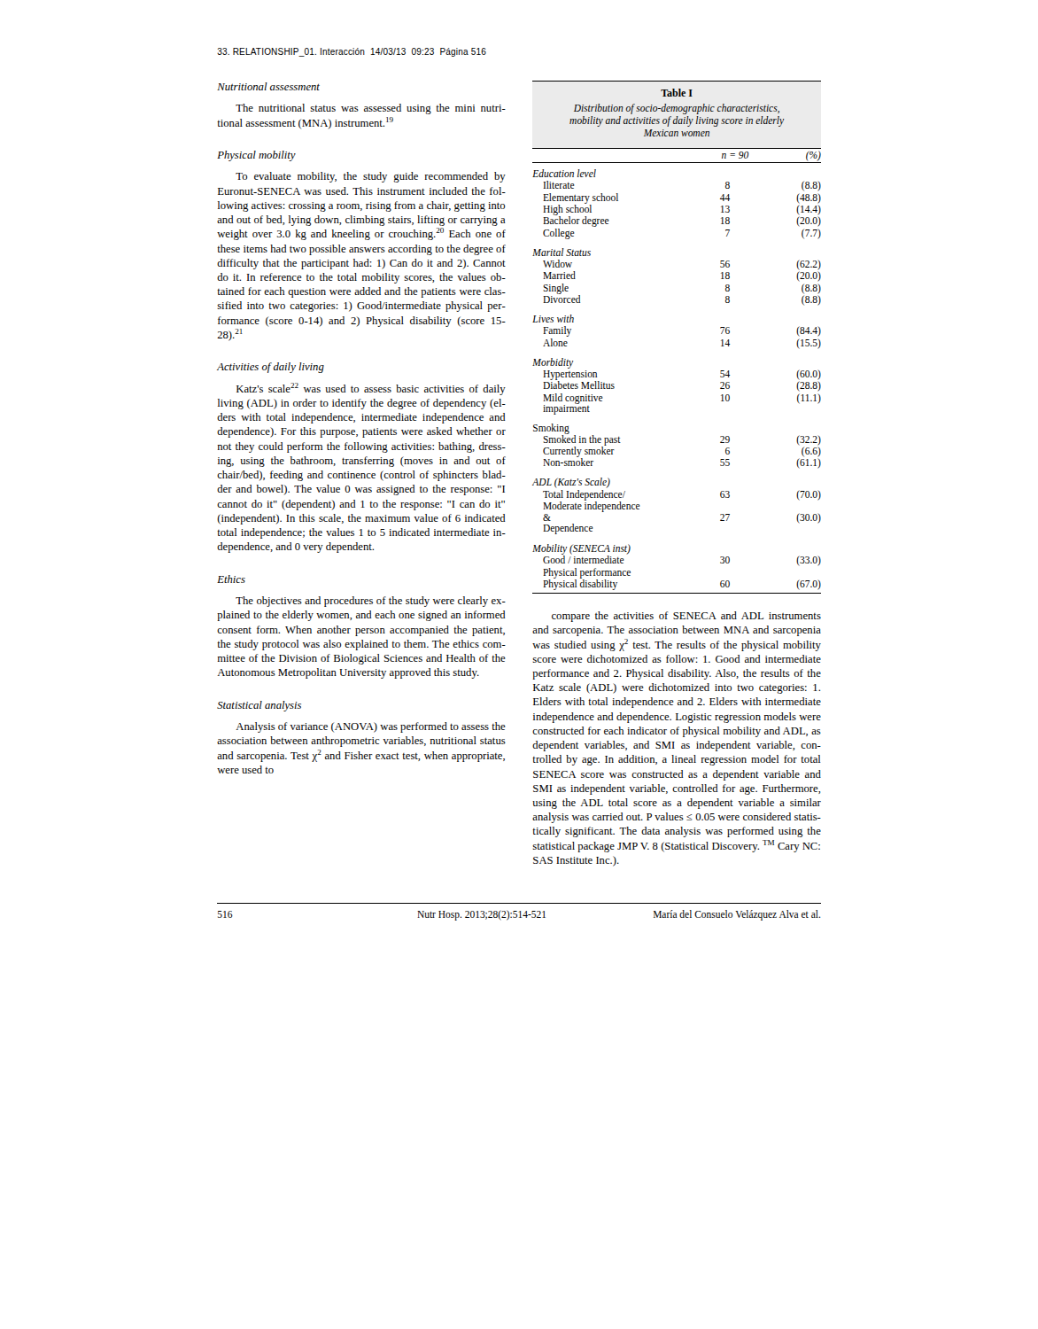33. RELATIONSHIP_01. Interacción 14/03/13 09:23 Página 516
Nutritional assessment
The nutritional status was assessed using the mini nutritional assessment (MNA) instrument.19
Physical mobility
To evaluate mobility, the study guide recommended by Euronut-SENECA was used. This instrument included the following actives: crossing a room, rising from a chair, getting into and out of bed, lying down, climbing stairs, lifting or carrying a weight over 3.0 kg and kneeling or crouching.20 Each one of these items had two possible answers according to the degree of difficulty that the participant had: 1) Can do it and 2). Cannot do it. In reference to the total mobility scores, the values obtained for each question were added and the patients were classified into two categories: 1) Good/intermediate physical performance (score 0-14) and 2) Physical disability (score 15-28).21
Activities of daily living
Katz's scale22 was used to assess basic activities of daily living (ADL) in order to identify the degree of dependency (elders with total independence, intermediate independence and dependence). For this purpose, patients were asked whether or not they could perform the following activities: bathing, dressing, using the bathroom, transferring (moves in and out of chair/bed), feeding and continence (control of sphincters bladder and bowel). The value 0 was assigned to the response: "I cannot do it" (dependent) and 1 to the response: "I can do it" (independent). In this scale, the maximum value of 6 indicated total independence; the values 1 to 5 indicated intermediate independence, and 0 very dependent.
Ethics
The objectives and procedures of the study were clearly explained to the elderly women, and each one signed an informed consent form. When another person accompanied the patient, the study protocol was also explained to them. The ethics committee of the Division of Biological Sciences and Health of the Autonomous Metropolitan University approved this study.
Statistical analysis
Analysis of variance (ANOVA) was performed to assess the association between anthropometric variables, nutritional status and sarcopenia. Test χ2 and Fisher exact test, when appropriate, were used to
Table I
Distribution of socio-demographic characteristics,
mobility and activities of daily living score in elderly
Mexican women
| | n = 90 | (%) |
| --- | --- | --- |
| Education level |
| Iliterate | 8 | (8.8) |
| Elementary school | 44 | (48.8) |
| High school | 13 | (14.4) |
| Bachelor degree | 18 | (20.0) |
| College | 7 | (7.7) |
| Marital Status |
| Widow | 56 | (62.2) |
| Married | 18 | (20.0) |
| Single | 8 | (8.8) |
| Divorced | 8 | (8.8) |
| Lives with |
| Family | 76 | (84.4) |
| Alone | 14 | (15.5) |
| Morbidity |
| Hypertension | 54 | (60.0) |
| Diabetes Mellitus | 26 | (28.8) |
| Mild cognitive impairment | 10 | (11.1) |
| Smoking |
| Smoked in the past | 29 | (32.2) |
| Currently smoker | 6 | (6.6) |
| Non-smoker | 55 | (61.1) |
| ADL (Katz's Scale) |
| Total Independence/ | 63 | (70.0) |
| Moderate independence & Dependence | 27 | (30.0) |
| Mobility (SENECA inst) |
| Good / intermediate | 30 | (33.0) |
| Physical performance | | |
| Physical disability | 60 | (67.0) |
compare the activities of SENECA and ADL instruments and sarcopenia. The association between MNA and sarcopenia was studied using χ2 test. The results of the physical mobility score were dichotomized as follow: 1. Good and intermediate performance and 2. Physical disability. Also, the results of the Katz scale (ADL) were dichotomized into two categories: 1. Elders with total independence and 2. Elders with intermediate independence and dependence. Logistic regression models were constructed for each indicator of physical mobility and ADL, as dependent variables, and SMI as independent variable, controlled by age. In addition, a lineal regression model for total SENECA score was constructed as a dependent variable and SMI as independent variable, controlled for age. Furthermore, using the ADL total score as a dependent variable a similar analysis was carried out. P values ≤ 0.05 were considered statistically significant. The data analysis was performed using the statistical package JMP V. 8 (Statistical Discovery. TM Cary NC: SAS Institute Inc.).
516
Nutr Hosp. 2013;28(2):514-521
María del Consuelo Velázquez Alva et al.